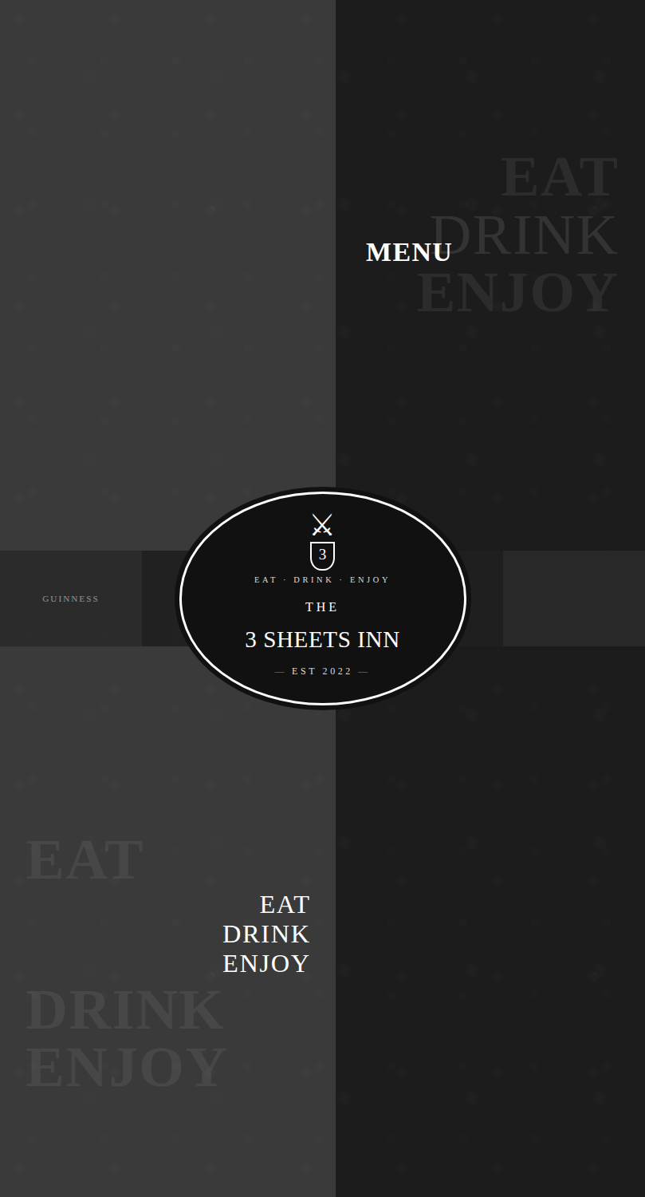Eat
Drink
Menu
Enjoy
Guinness
⚔ 3
Eat · Drink · Enjoy
The
3 Sheets Inn
Est 2022
Eat
Eat
Drink
Enjoy
Drink
Enjoy
Menu cover for The 3 Sheets Inn, established 2022. Eat, Drink, Enjoy.